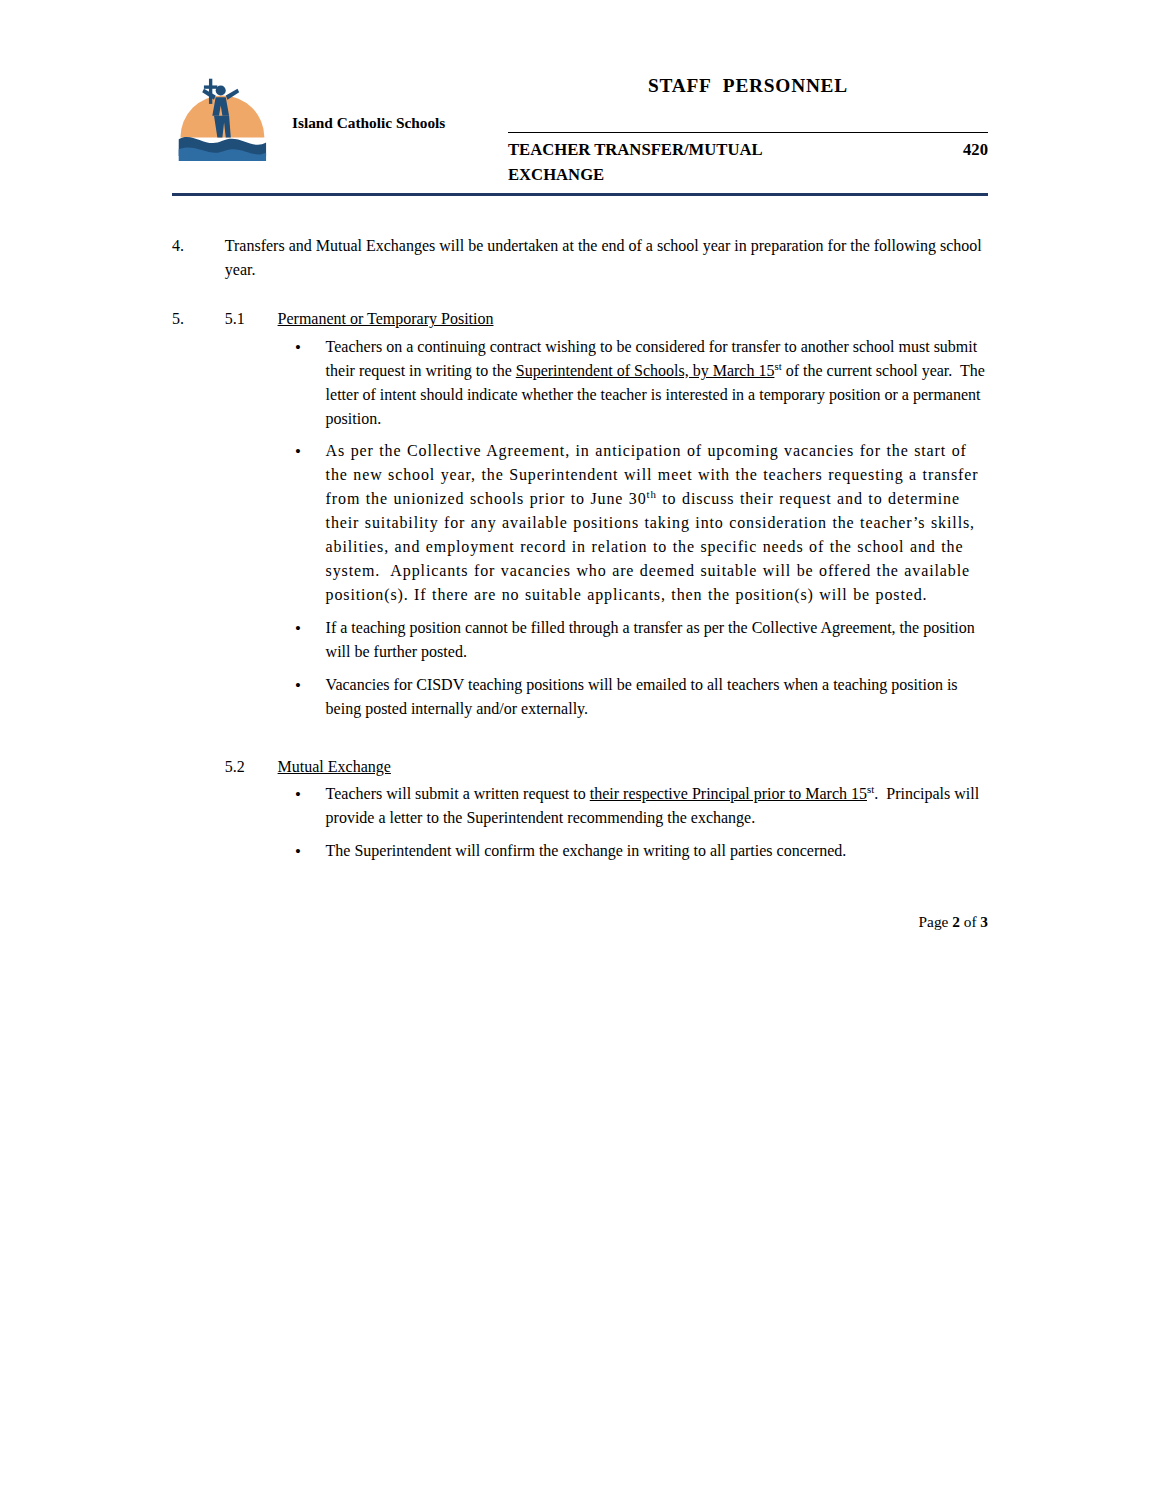Island Catholic Schools
STAFF PERSONNEL
TEACHER TRANSFER/MUTUAL EXCHANGE 420
4.
Transfers and Mutual Exchanges will be undertaken at the end of a school year in preparation for the following school year.
5.
5.1
Permanent or Temporary Position
Teachers on a continuing contract wishing to be considered for transfer to another school must submit their request in writing to the Superintendent of Schools, by March 15st of the current school year. The letter of intent should indicate whether the teacher is interested in a temporary position or a permanent position.
As per the Collective Agreement, in anticipation of upcoming vacancies for the start of the new school year, the Superintendent will meet with the teachers requesting a transfer from the unionized schools prior to June 30th to discuss their request and to determine their suitability for any available positions taking into consideration the teacher’s skills, abilities, and employment record in relation to the specific needs of the school and the system. Applicants for vacancies who are deemed suitable will be offered the available position(s). If there are no suitable applicants, then the position(s) will be posted.
If a teaching position cannot be filled through a transfer as per the Collective Agreement, the position will be further posted.
Vacancies for CISDV teaching positions will be emailed to all teachers when a teaching position is being posted internally and/or externally.
5.2
Mutual Exchange
Teachers will submit a written request to their respective Principal prior to March 15st. Principals will provide a letter to the Superintendent recommending the exchange.
The Superintendent will confirm the exchange in writing to all parties concerned.
Page 2 of 3